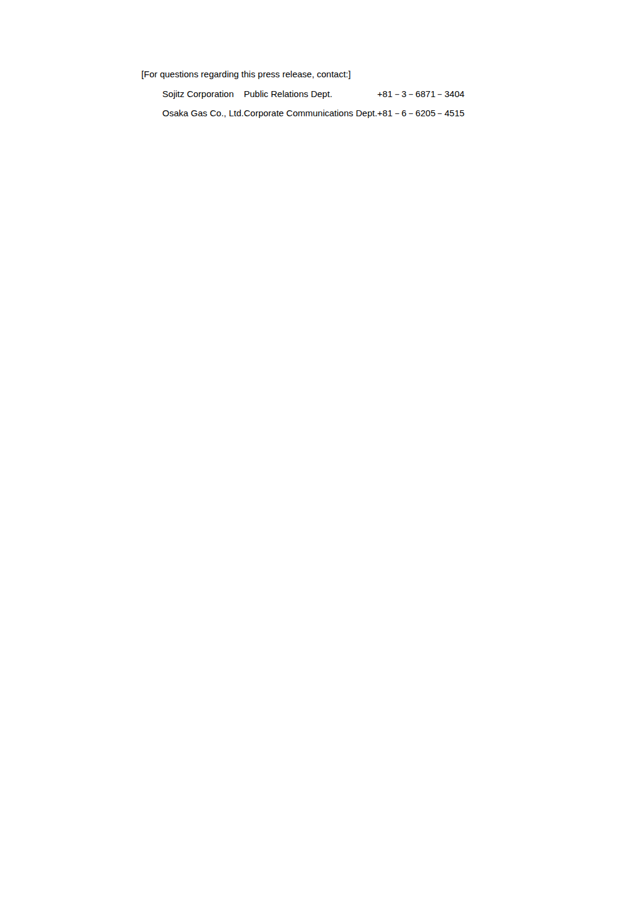[For questions regarding this press release, contact:]
| Sojitz Corporation | Public Relations Dept. | +81－3－6871－3404 |
| Osaka Gas Co., Ltd. | Corporate Communications Dept. | +81－6－6205－4515 |